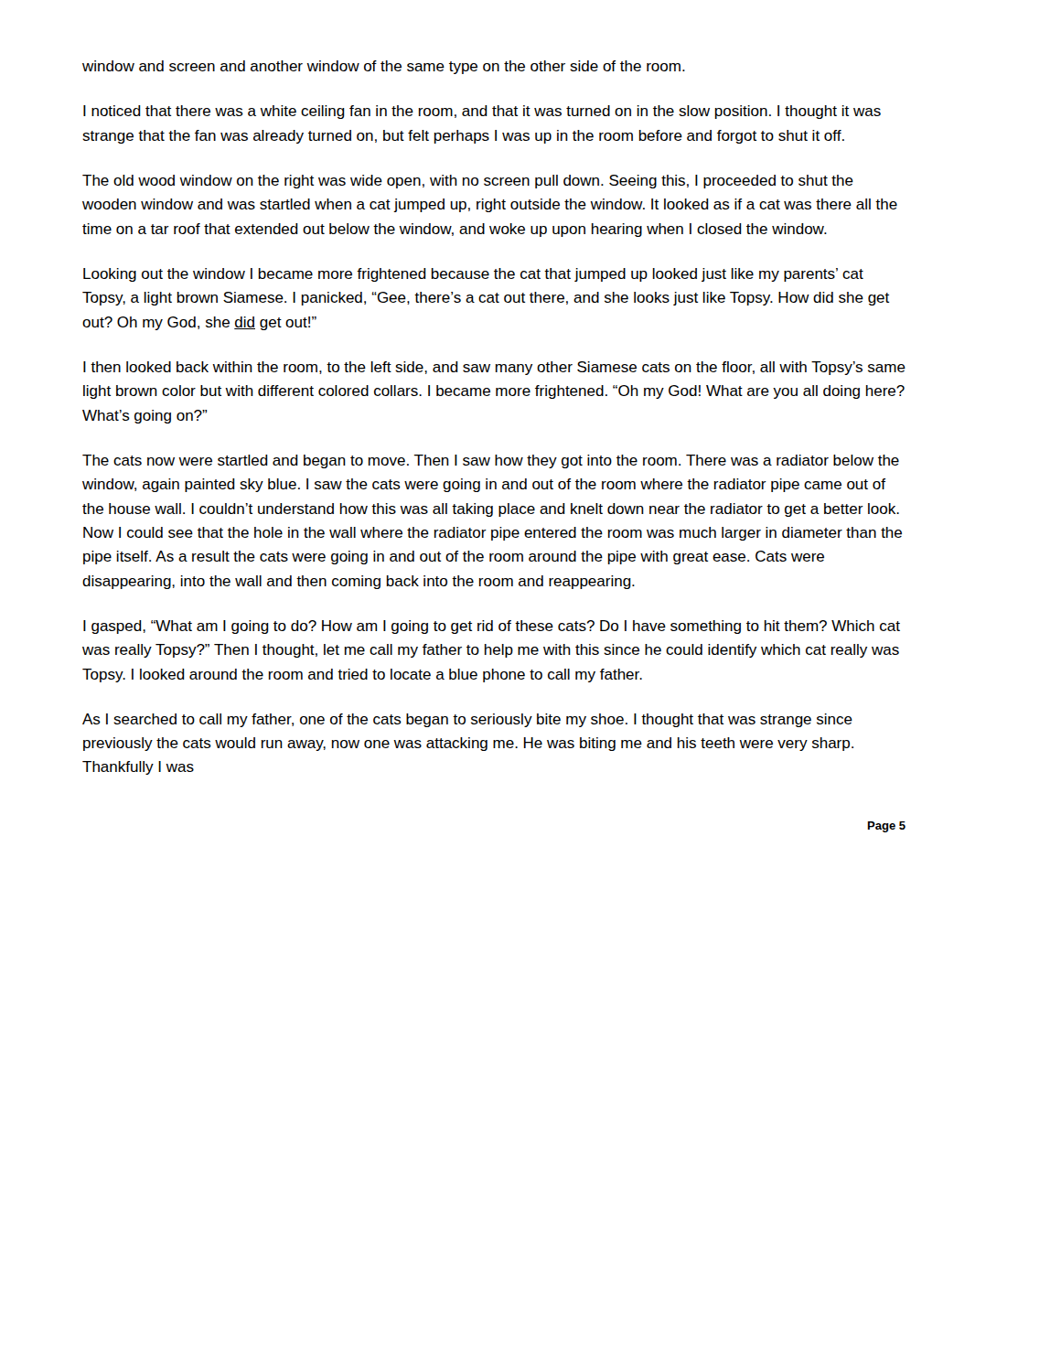window and screen and another window of the same type on the other side of the room.
I noticed that there was a white ceiling fan in the room, and that it was turned on in the slow position. I thought it was strange that the fan was already turned on, but felt perhaps I was up in the room before and forgot to shut it off.
The old wood window on the right was wide open, with no screen pull down. Seeing this, I proceeded to shut the wooden window and was startled when a cat jumped up, right outside the window. It looked as if a cat was there all the time on a tar roof that extended out below the window, and woke up upon hearing when I closed the window.
Looking out the window I became more frightened because the cat that jumped up looked just like my parents’ cat Topsy, a light brown Siamese. I panicked, “Gee, there’s a cat out there, and she looks just like Topsy. How did she get out? Oh my God, she did get out!”
I then looked back within the room, to the left side, and saw many other Siamese cats on the floor, all with Topsy’s same light brown color but with different colored collars. I became more frightened. “Oh my God! What are you all doing here? What’s going on?”
The cats now were startled and began to move. Then I saw how they got into the room. There was a radiator below the window, again painted sky blue. I saw the cats were going in and out of the room where the radiator pipe came out of the house wall. I couldn’t understand how this was all taking place and knelt down near the radiator to get a better look. Now I could see that the hole in the wall where the radiator pipe entered the room was much larger in diameter than the pipe itself. As a result the cats were going in and out of the room around the pipe with great ease. Cats were disappearing, into the wall and then coming back into the room and reappearing.
I gasped, “What am I going to do? How am I going to get rid of these cats? Do I have something to hit them? Which cat was really Topsy?” Then I thought, let me call my father to help me with this since he could identify which cat really was Topsy. I looked around the room and tried to locate a blue phone to call my father.
As I searched to call my father, one of the cats began to seriously bite my shoe. I thought that was strange since previously the cats would run away, now one was attacking me. He was biting me and his teeth were very sharp. Thankfully I was
Page 5